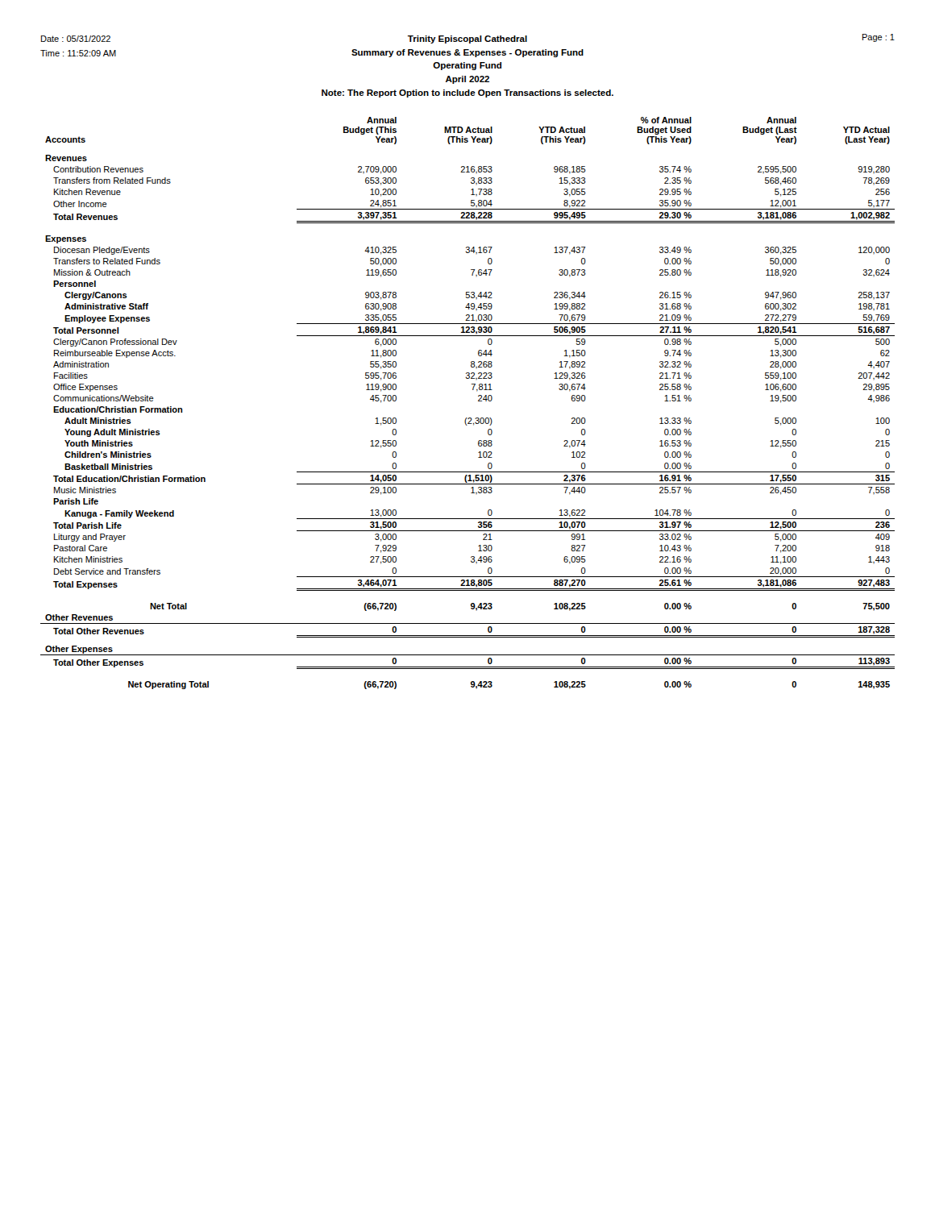Date : 05/31/2022
Time : 11:52:09 AM
Page : 1
Trinity Episcopal Cathedral
Summary of Revenues & Expenses - Operating Fund
Operating Fund
April 2022
Note: The Report Option to include Open Transactions is selected.
| Accounts | Annual Budget (This Year) | MTD Actual (This Year) | YTD Actual (This Year) | % of Annual Budget Used (This Year) | Annual Budget (Last Year) | YTD Actual (Last Year) |
| --- | --- | --- | --- | --- | --- | --- |
| Revenues | | | | | | |
| Contribution Revenues | 2,709,000 | 216,853 | 968,185 | 35.74 % | 2,595,500 | 919,280 |
| Transfers from Related Funds | 653,300 | 3,833 | 15,333 | 2.35 % | 568,460 | 78,269 |
| Kitchen Revenue | 10,200 | 1,738 | 3,055 | 29.95 % | 5,125 | 256 |
| Other Income | 24,851 | 5,804 | 8,922 | 35.90 % | 12,001 | 5,177 |
| Total Revenues | 3,397,351 | 228,228 | 995,495 | 29.30 % | 3,181,086 | 1,002,982 |
| Expenses | | | | | | |
| Diocesan Pledge/Events | 410,325 | 34,167 | 137,437 | 33.49 % | 360,325 | 120,000 |
| Transfers to Related Funds | 50,000 | 0 | 0 | 0.00 % | 50,000 | 0 |
| Mission & Outreach | 119,650 | 7,647 | 30,873 | 25.80 % | 118,920 | 32,624 |
| Personnel | | | | | | |
| Clergy/Canons | 903,878 | 53,442 | 236,344 | 26.15 % | 947,960 | 258,137 |
| Administrative Staff | 630,908 | 49,459 | 199,882 | 31.68 % | 600,302 | 198,781 |
| Employee Expenses | 335,055 | 21,030 | 70,679 | 21.09 % | 272,279 | 59,769 |
| Total Personnel | 1,869,841 | 123,930 | 506,905 | 27.11 % | 1,820,541 | 516,687 |
| Clergy/Canon Professional Dev | 6,000 | 0 | 59 | 0.98 % | 5,000 | 500 |
| Reimburseable Expense Accts. | 11,800 | 644 | 1,150 | 9.74 % | 13,300 | 62 |
| Administration | 55,350 | 8,268 | 17,892 | 32.32 % | 28,000 | 4,407 |
| Facilities | 595,706 | 32,223 | 129,326 | 21.71 % | 559,100 | 207,442 |
| Office Expenses | 119,900 | 7,811 | 30,674 | 25.58 % | 106,600 | 29,895 |
| Communications/Website | 45,700 | 240 | 690 | 1.51 % | 19,500 | 4,986 |
| Education/Christian Formation | | | | | | |
| Adult Ministries | 1,500 | (2,300) | 200 | 13.33 % | 5,000 | 100 |
| Young Adult Ministries | 0 | 0 | 0 | 0.00 % | 0 | 0 |
| Youth Ministries | 12,550 | 688 | 2,074 | 16.53 % | 12,550 | 215 |
| Children's Ministries | 0 | 102 | 102 | 0.00 % | 0 | 0 |
| Basketball Ministries | 0 | 0 | 0 | 0.00 % | 0 | 0 |
| Total Education/Christian Formation | 14,050 | (1,510) | 2,376 | 16.91 % | 17,550 | 315 |
| Music Ministries | 29,100 | 1,383 | 7,440 | 25.57 % | 26,450 | 7,558 |
| Parish Life | | | | | | |
| Kanuga - Family Weekend | 13,000 | 0 | 13,622 | 104.78 % | 0 | 0 |
| Total Parish Life | 31,500 | 356 | 10,070 | 31.97 % | 12,500 | 236 |
| Liturgy and Prayer | 3,000 | 21 | 991 | 33.02 % | 5,000 | 409 |
| Pastoral Care | 7,929 | 130 | 827 | 10.43 % | 7,200 | 918 |
| Kitchen Ministries | 27,500 | 3,496 | 6,095 | 22.16 % | 11,100 | 1,443 |
| Debt Service and Transfers | 0 | 0 | 0 | 0.00 % | 20,000 | 0 |
| Total Expenses | 3,464,071 | 218,805 | 887,270 | 25.61 % | 3,181,086 | 927,483 |
| Net Total | (66,720) | 9,423 | 108,225 | 0.00 % | 0 | 75,500 |
| Other Revenues | | | | | | |
| Total Other Revenues | 0 | 0 | 0 | 0.00 % | 0 | 187,328 |
| Other Expenses | | | | | | |
| Total Other Expenses | 0 | 0 | 0 | 0.00 % | 0 | 113,893 |
| Net Operating Total | (66,720) | 9,423 | 108,225 | 0.00 % | 0 | 148,935 |